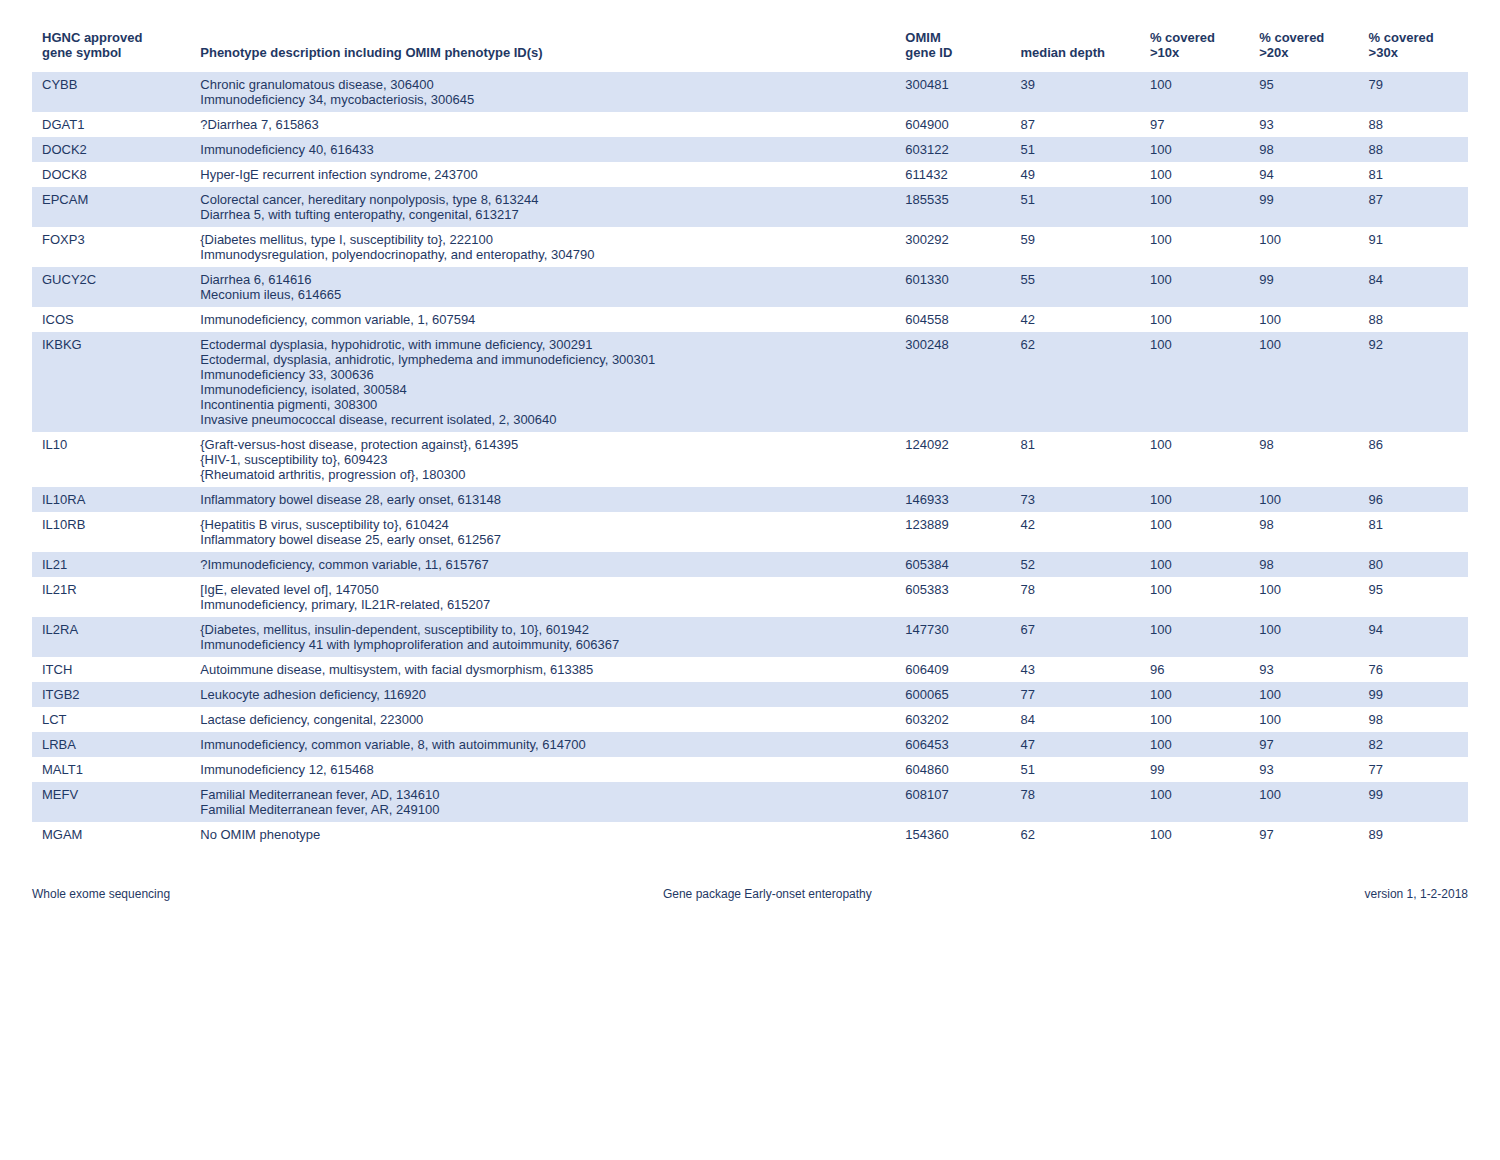| HGNC approved gene symbol | Phenotype description including OMIM phenotype ID(s) | OMIM gene ID | median depth | % covered >10x | % covered >20x | % covered >30x |
| --- | --- | --- | --- | --- | --- | --- |
| CYBB | Chronic granulomatous disease, 306400 Immunodeficiency 34, mycobacteriosis, 300645 | 300481 | 39 | 100 | 95 | 79 |
| DGAT1 | ?Diarrhea 7, 615863 | 604900 | 87 | 97 | 93 | 88 |
| DOCK2 | Immunodeficiency 40, 616433 | 603122 | 51 | 100 | 98 | 88 |
| DOCK8 | Hyper-IgE recurrent infection syndrome, 243700 | 611432 | 49 | 100 | 94 | 81 |
| EPCAM | Colorectal cancer, hereditary nonpolyposis, type 8, 613244 Diarrhea 5, with tufting enteropathy, congenital, 613217 | 185535 | 51 | 100 | 99 | 87 |
| FOXP3 | {Diabetes mellitus, type I, susceptibility to}, 222100 Immunodysregulation, polyendocrinopathy, and enteropathy, 304790 | 300292 | 59 | 100 | 100 | 91 |
| GUCY2C | Diarrhea 6, 614616 Meconium ileus, 614665 | 601330 | 55 | 100 | 99 | 84 |
| ICOS | Immunodeficiency, common variable, 1, 607594 | 604558 | 42 | 100 | 100 | 88 |
| IKBKG | Ectodermal dysplasia, hypohidrotic, with immune deficiency, 300291 Ectodermal, dysplasia, anhidrotic, lymphedema and immunodeficiency, 300301 Immunodeficiency 33, 300636 Immunodeficiency, isolated, 300584 Incontinentia pigmenti, 308300 Invasive pneumococcal disease, recurrent isolated, 2, 300640 | 300248 | 62 | 100 | 100 | 92 |
| IL10 | {Graft-versus-host disease, protection against}, 614395 {HIV-1, susceptibility to}, 609423 {Rheumatoid arthritis, progression of}, 180300 | 124092 | 81 | 100 | 98 | 86 |
| IL10RA | Inflammatory bowel disease 28, early onset, 613148 | 146933 | 73 | 100 | 100 | 96 |
| IL10RB | {Hepatitis B virus, susceptibility to}, 610424 Inflammatory bowel disease 25, early onset, 612567 | 123889 | 42 | 100 | 98 | 81 |
| IL21 | ?Immunodeficiency, common variable, 11, 615767 | 605384 | 52 | 100 | 98 | 80 |
| IL21R | [IgE, elevated level of], 147050 Immunodeficiency, primary, IL21R-related, 615207 | 605383 | 78 | 100 | 100 | 95 |
| IL2RA | {Diabetes, mellitus, insulin-dependent, susceptibility to, 10}, 601942 Immunodeficiency 41 with lymphoproliferation and autoimmunity, 606367 | 147730 | 67 | 100 | 100 | 94 |
| ITCH | Autoimmune disease, multisystem, with facial dysmorphism, 613385 | 606409 | 43 | 96 | 93 | 76 |
| ITGB2 | Leukocyte adhesion deficiency, 116920 | 600065 | 77 | 100 | 100 | 99 |
| LCT | Lactase deficiency, congenital, 223000 | 603202 | 84 | 100 | 100 | 98 |
| LRBA | Immunodeficiency, common variable, 8, with autoimmunity, 614700 | 606453 | 47 | 100 | 97 | 82 |
| MALT1 | Immunodeficiency 12, 615468 | 604860 | 51 | 99 | 93 | 77 |
| MEFV | Familial Mediterranean fever, AD, 134610 Familial Mediterranean fever, AR, 249100 | 608107 | 78 | 100 | 100 | 99 |
| MGAM | No OMIM phenotype | 154360 | 62 | 100 | 97 | 89 |
Whole exome sequencing Gene package Early-onset enteropathy version 1, 1-2-2018